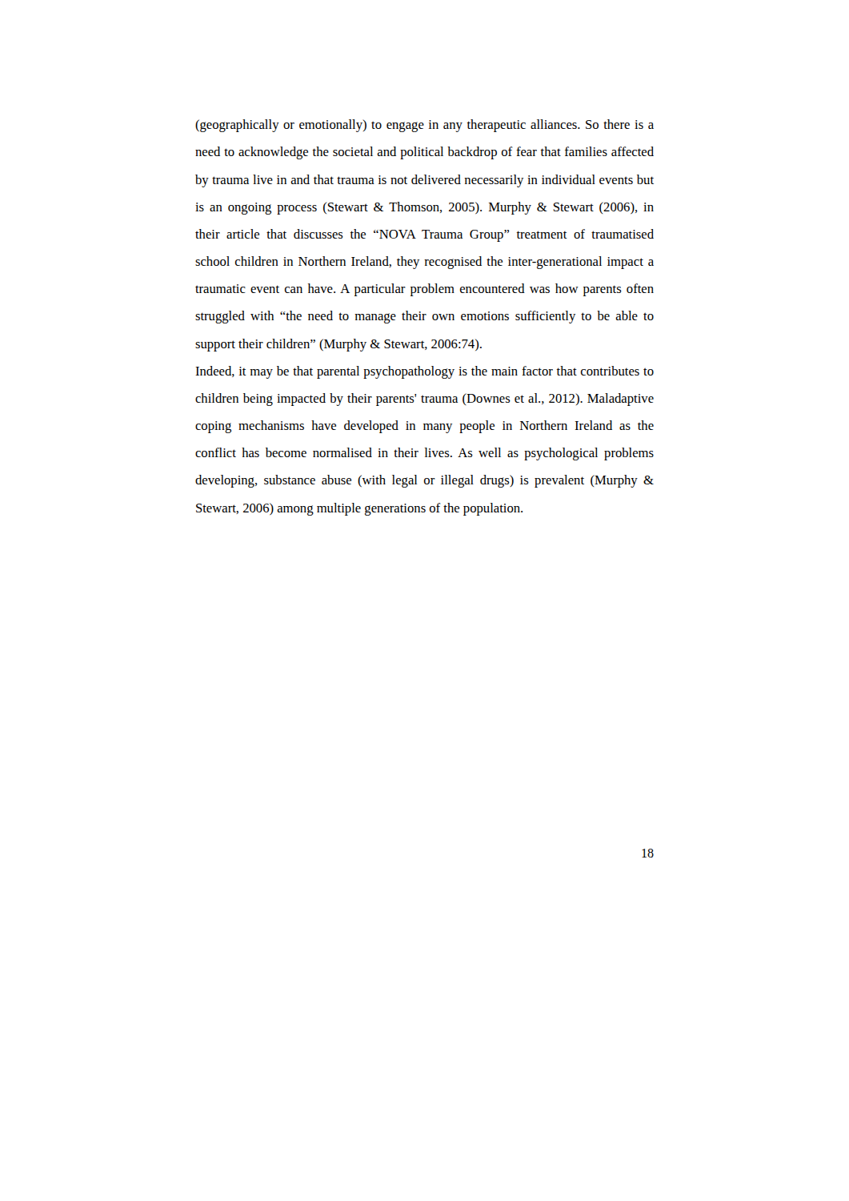(geographically or emotionally) to engage in any therapeutic alliances. So there is a need to acknowledge the societal and political backdrop of fear that families affected by trauma live in and that trauma is not delivered necessarily in individual events but is an ongoing process (Stewart & Thomson, 2005). Murphy & Stewart (2006), in their article that discusses the “NOVA Trauma Group” treatment of traumatised school children in Northern Ireland, they recognised the inter-generational impact a traumatic event can have. A particular problem encountered was how parents often struggled with “the need to manage their own emotions sufficiently to be able to support their children” (Murphy & Stewart, 2006:74).
Indeed, it may be that parental psychopathology is the main factor that contributes to children being impacted by their parents' trauma (Downes et al., 2012). Maladaptive coping mechanisms have developed in many people in Northern Ireland as the conflict has become normalised in their lives. As well as psychological problems developing, substance abuse (with legal or illegal drugs) is prevalent (Murphy & Stewart, 2006) among multiple generations of the population.
18